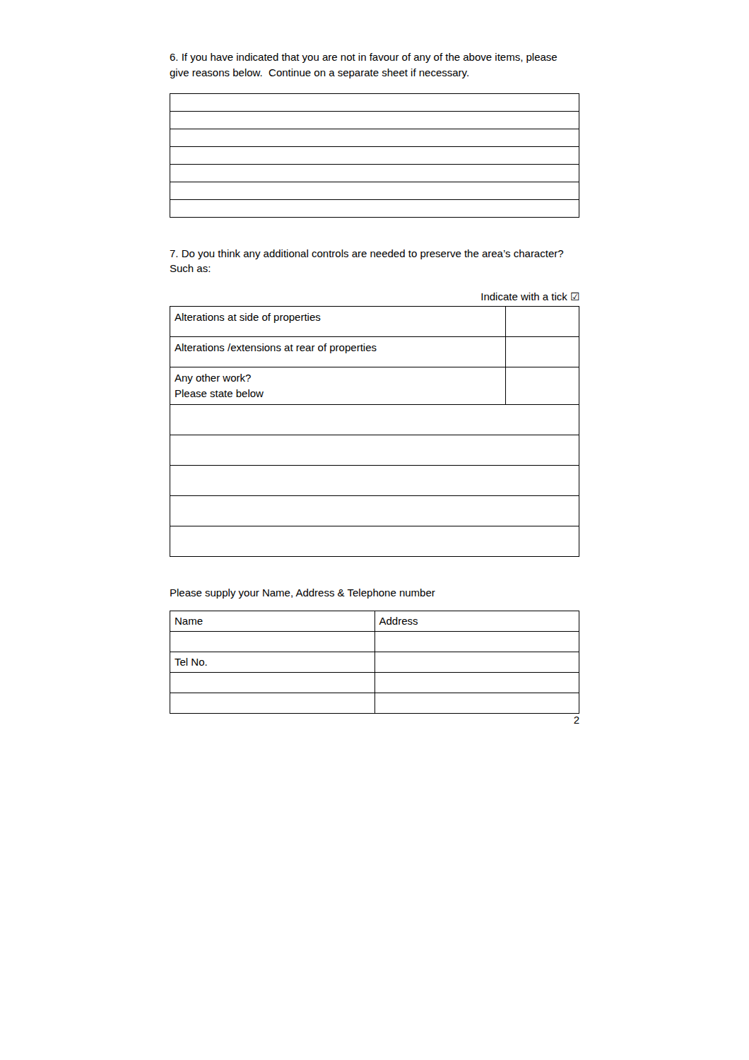6. If you have indicated that you are not in favour of any of the above items, please give reasons below. Continue on a separate sheet if necessary.
7. Do you think any additional controls are needed to preserve the area’s character? Such as:
Indicate with a tick ☑
| Alterations at side of properties | |
| Alterations /extensions at rear of properties | |
| Any other work? Please state below | |
Please supply your Name, Address & Telephone number
| Name | Address |
| Tel No. | |
2